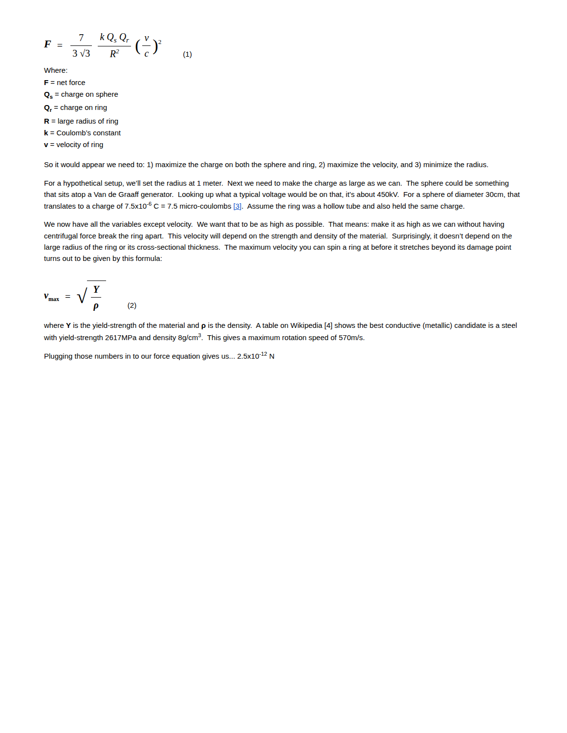F = 7 3 √3 k Qs Qr R2 (vc)2 (1)
Where:
F = net force
Qs = charge on sphere
Qr = charge on ring
R = large radius of ring
k = Coulomb’s constant
v = velocity of ring
So it would appear we need to: 1) maximize the charge on both the sphere and ring, 2) maximize the velocity, and 3) minimize the radius.
For a hypothetical setup, we’ll set the radius at 1 meter. Next we need to make the charge as large as we can. The sphere could be something that sits atop a Van de Graaff generator. Looking up what a typical voltage would be on that, it’s about 450kV. For a sphere of diameter 30cm, that translates to a charge of 7.5x10-6 C = 7.5 micro-coulombs [3]. Assume the ring was a hollow tube and also held the same charge.
We now have all the variables except velocity. We want that to be as high as possible. That means: make it as high as we can without having centrifugal force break the ring apart. This velocity will depend on the strength and density of the material. Surprisingly, it doesn’t depend on the large radius of the ring or its cross-sectional thickness. The maximum velocity you can spin a ring at before it stretches beyond its damage point turns out to be given by this formula:
vmax = √Yρ (2)
where Y is the yield-strength of the material and ρ is the density. A table on Wikipedia [4] shows the best conductive (metallic) candidate is a steel with yield-strength 2617MPa and density 8g/cm3. This gives a maximum rotation speed of 570m/s.
Plugging those numbers in to our force equation gives us... 2.5x10-12 N